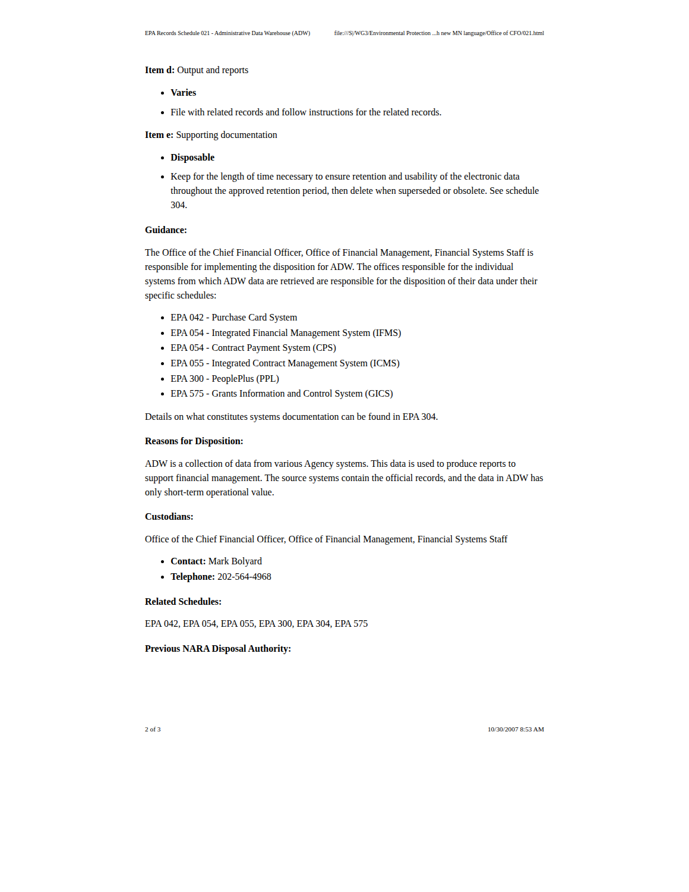EPA Records Schedule 021 - Administrative Data Warehouse (ADW) file:///S|/WG3/Environmental Protection ...h new MN language/Office of CFO/021.html
Item d: Output and reports
Varies
File with related records and follow instructions for the related records.
Item e: Supporting documentation
Disposable
Keep for the length of time necessary to ensure retention and usability of the electronic data throughout the approved retention period, then delete when superseded or obsolete. See schedule 304.
Guidance:
The Office of the Chief Financial Officer, Office of Financial Management, Financial Systems Staff is responsible for implementing the disposition for ADW. The offices responsible for the individual systems from which ADW data are retrieved are responsible for the disposition of their data under their specific schedules:
EPA 042 - Purchase Card System
EPA 054 - Integrated Financial Management System (IFMS)
EPA 054 - Contract Payment System (CPS)
EPA 055 - Integrated Contract Management System (ICMS)
EPA 300 - PeoplePlus (PPL)
EPA 575 - Grants Information and Control System (GICS)
Details on what constitutes systems documentation can be found in EPA 304.
Reasons for Disposition:
ADW is a collection of data from various Agency systems. This data is used to produce reports to support financial management. The source systems contain the official records, and the data in ADW has only short-term operational value.
Custodians:
Office of the Chief Financial Officer, Office of Financial Management, Financial Systems Staff
Contact: Mark Bolyard
Telephone: 202-564-4968
Related Schedules:
EPA 042, EPA 054, EPA 055, EPA 300, EPA 304, EPA 575
Previous NARA Disposal Authority:
2 of 3 10/30/2007 8:53 AM